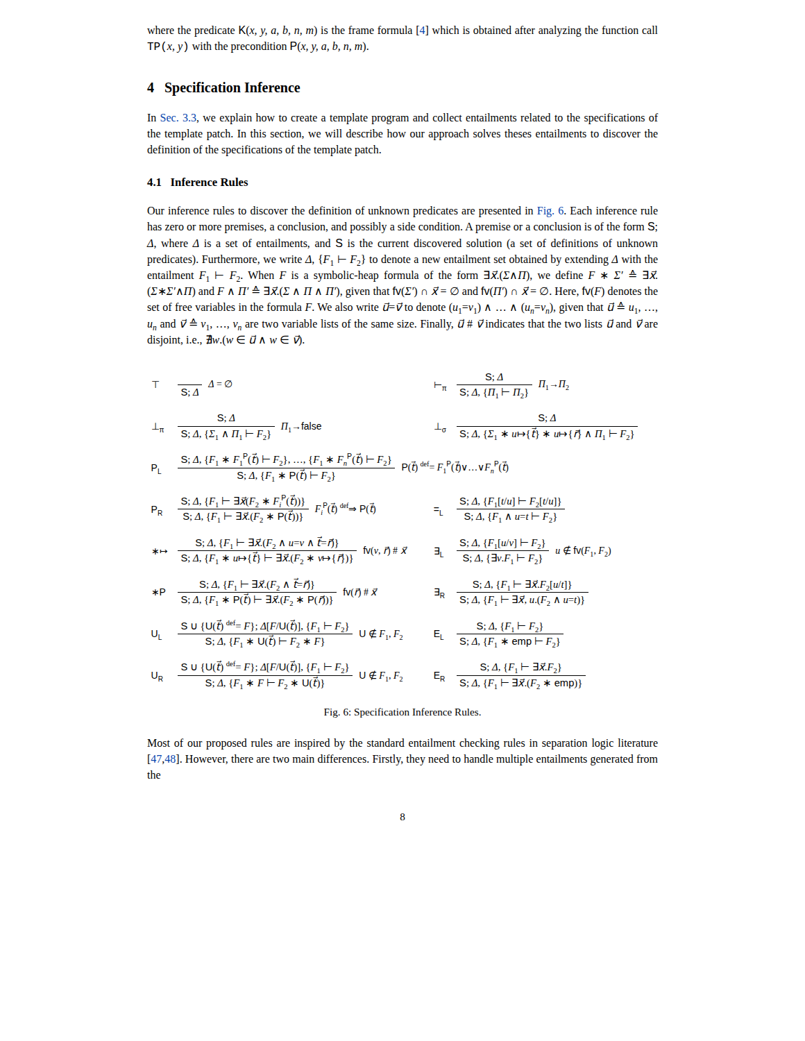where the predicate K(x, y, a, b, n, m) is the frame formula [4] which is obtained after analyzing the function call TP(x, y) with the precondition P(x, y, a, b, n, m).
4 Specification Inference
In Sec. 3.3, we explain how to create a template program and collect entailments related to the specifications of the template patch. In this section, we will describe how our approach solves theses entailments to discover the definition of the specifications of the template patch.
4.1 Inference Rules
Our inference rules to discover the definition of unknown predicates are presented in Fig. 6. Each inference rule has zero or more premises, a conclusion, and possibly a side condition. A premise or a conclusion is of the form S; Δ, where Δ is a set of entailments, and S is the current discovered solution (a set of definitions of unknown predicates). Furthermore, we write Δ, {F1 ⊢ F2} to denote a new entailment set obtained by extending Δ with the entailment F1 ⊢ F2. When F is a symbolic-heap formula of the form ∃x⃗.(Σ∧Π), we define F ∗ Σ′ ≙ ∃x⃗.(Σ∗Σ′∧Π) and F ∧ Π′ ≙ ∃x⃗.(Σ ∧ Π ∧ Π′), given that fv(Σ′) ∩ x⃗ = ∅ and fv(Π′) ∩ x⃗ = ∅. Here, fv(F) denotes the set of free variables in the formula F. We also write u⃗=v⃗ to denote (u1=v1) ∧ … ∧ (un=vn), given that u⃗ ≙ u1, …, un and v⃗ ≙ v1, …, vn are two variable lists of the same size. Finally, u⃗ # v⃗ indicates that the two lists u⃗ and v⃗ are disjoint, i.e., ∄w.(w ∈ u⃗ ∧ w ∈ v⃗).
| ⊤ | S ; Δ Δ = ∅ | ⊢ π | S ; Δ S ; Δ , { Π 1 ⊢ Π 2 } Π 1 → Π 2 |
| ⊥ π | S ; Δ S ; Δ , { Σ 1 ∧ Π 1 ⊢ F 2 } Π 1 → false | ⊥ σ | S ; Δ S ; Δ , { Σ 1 ∗ u ↦{ t⃗ } ∗ u ↦{ r⃗ } ∧ Π 1 ⊢ F 2 } |
| P L | S ; Δ , { F 1 ∗ F 1 P ( t⃗ ) ⊢ F 2 }, …, { F 1 ∗ F n P ( t⃗ ) ⊢ F 2 } S ; Δ , { F 1 ∗ P ( t⃗ ) ⊢ F 2 } P ( t⃗ ) def = F 1 P ( t⃗ )∨…∨ F n P ( t⃗ ) |
| P R | S ; Δ , { F 1 ⊢ ∃ x⃗ ( F 2 ∗ F i P ( t⃗ ))} S ; Δ , { F 1 ⊢ ∃ x⃗ .( F 2 ∗ P ( t⃗ ))} F i P ( t⃗ ) def ⇒ P ( t⃗ ) | = L | S ; Δ , { F 1 [ t / u ] ⊢ F 2 [ t / u ]} S ; Δ , { F 1 ∧ u = t ⊢ F 2 } |
| ∗↦ | S ; Δ , { F 1 ⊢ ∃ x⃗ .( F 2 ∧ u = v ∧ t⃗ = r⃗ )} S ; Δ , { F 1 ∗ u ↦{ t⃗ } ⊢ ∃ x⃗ .( F 2 ∗ v ↦{ r⃗ })} fv ( v , r⃗ ) # x⃗ | ∃ L | S ; Δ , { F 1 [ u / v ] ⊢ F 2 } S ; Δ , {∃ v . F 1 ⊢ F 2 } u ∉ fv ( F 1 , F 2 ) |
| ∗ P | S ; Δ , { F 1 ⊢ ∃ x⃗ .( F 2 ∧ t⃗ = r⃗ )} S ; Δ , { F 1 ∗ P ( t⃗ ) ⊢ ∃ x⃗ .( F 2 ∗ P ( r⃗ ))} fv ( r⃗ ) # x⃗ | ∃ R | S ; Δ , { F 1 ⊢ ∃ x⃗ . F 2 [ u / t ]} S ; Δ , { F 1 ⊢ ∃ x⃗ , u .( F 2 ∧ u = t )} |
| U L | S ∪ { U ( t⃗ ) def = F }; Δ [ F / U ( t⃗ )], { F 1 ⊢ F 2 } S ; Δ , { F 1 ∗ U ( t⃗ ) ⊢ F 2 ∗ F } U ∉ F 1 , F 2 | E L | S ; Δ , { F 1 ⊢ F 2 } S ; Δ , { F 1 ∗ emp ⊢ F 2 } |
| U R | S ∪ { U ( t⃗ ) def = F }; Δ [ F / U ( t⃗ )], { F 1 ⊢ F 2 } S ; Δ , { F 1 ∗ F ⊢ F 2 ∗ U ( t⃗ )} U ∉ F 1 , F 2 | E R | S ; Δ , { F 1 ⊢ ∃ x⃗ . F 2 } S ; Δ , { F 1 ⊢ ∃ x⃗ .( F 2 ∗ emp )} |
Fig. 6: Specification Inference Rules.
Most of our proposed rules are inspired by the standard entailment checking rules in separation logic literature [47,48]. However, there are two main differences. Firstly, they need to handle multiple entailments generated from the
8